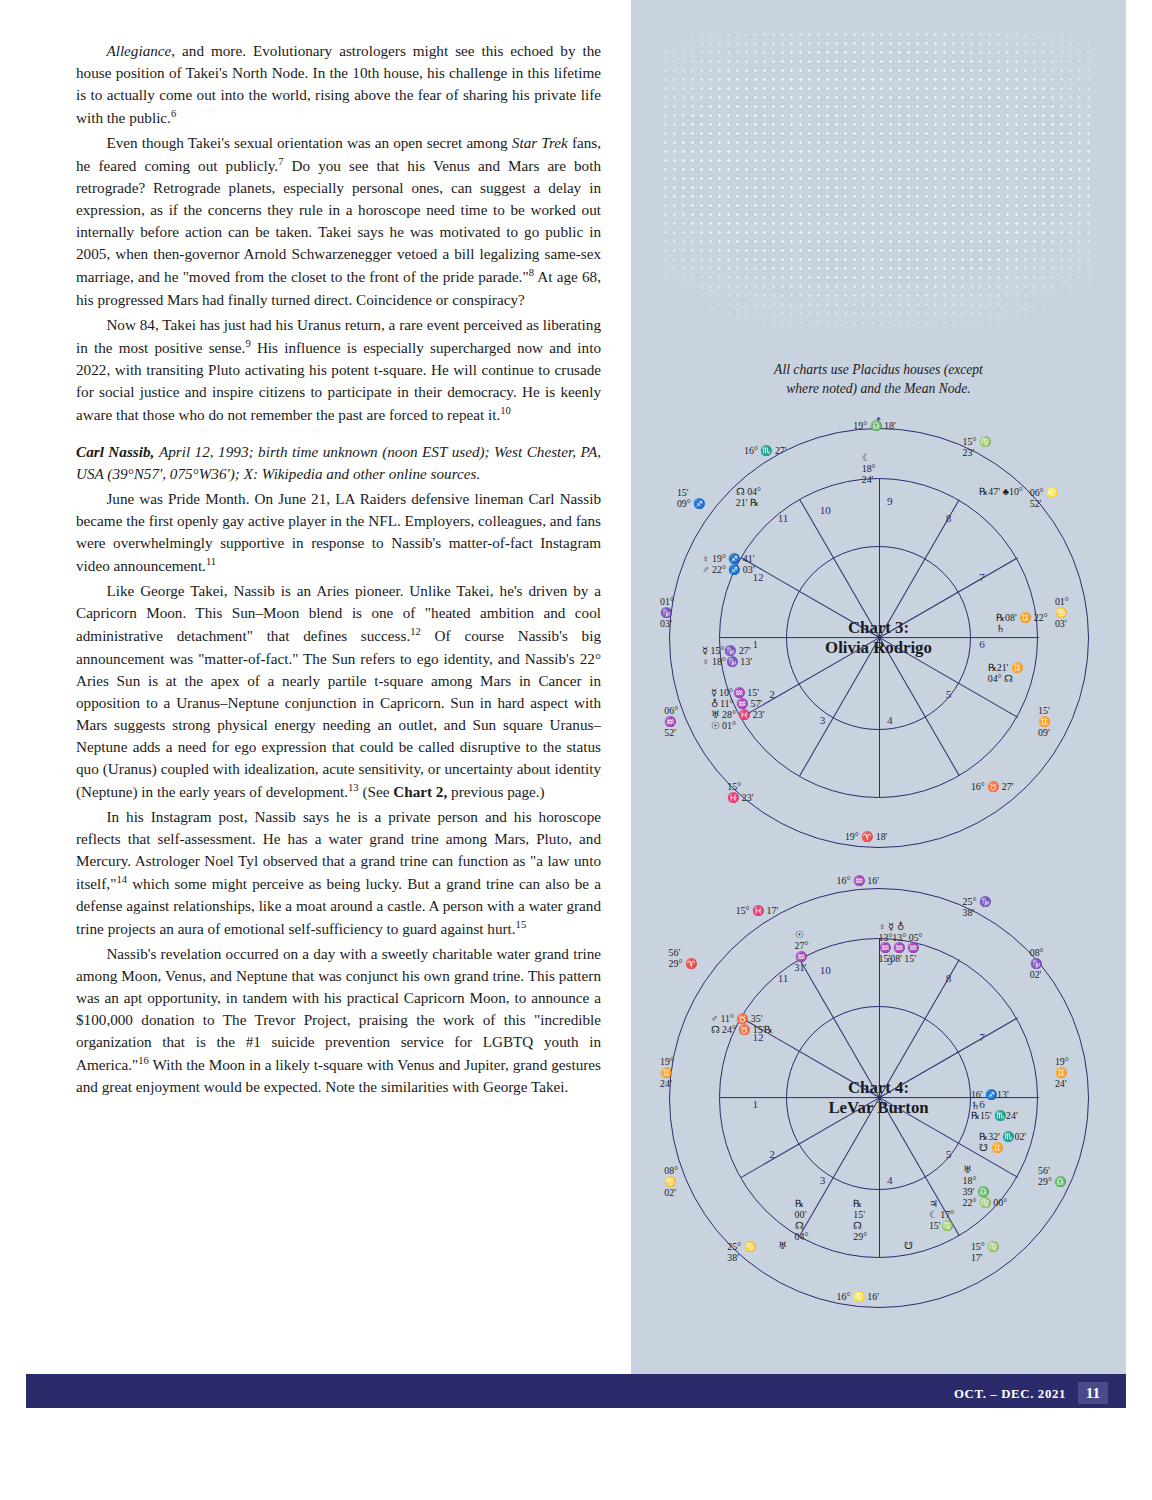Allegiance, and more. Evolutionary astrologers might see this echoed by the house position of Takei's North Node. In the 10th house, his challenge in this lifetime is to actually come out into the world, rising above the fear of sharing his private life with the public.6
Even though Takei's sexual orientation was an open secret among Star Trek fans, he feared coming out publicly.7 Do you see that his Venus and Mars are both retrograde? Retrograde planets, especially personal ones, can suggest a delay in expression, as if the concerns they rule in a horoscope need time to be worked out internally before action can be taken. Takei says he was motivated to go public in 2005, when then-governor Arnold Schwarzenegger vetoed a bill legalizing same-sex marriage, and he "moved from the closet to the front of the pride parade."8 At age 68, his progressed Mars had finally turned direct. Coincidence or conspiracy?
Now 84, Takei has just had his Uranus return, a rare event perceived as liberating in the most positive sense.9 His influence is especially supercharged now and into 2022, with transiting Pluto activating his potent t-square. He will continue to crusade for social justice and inspire citizens to participate in their democracy. He is keenly aware that those who do not remember the past are forced to repeat it.10
Carl Nassib, April 12, 1993; birth time unknown (noon EST used); West Chester, PA, USA (39°N57', 075°W36'); X: Wikipedia and other online sources.
June was Pride Month. On June 21, LA Raiders defensive lineman Carl Nassib became the first openly gay active player in the NFL. Employers, colleagues, and fans were overwhelmingly supportive in response to Nassib's matter-of-fact Instagram video announcement.11
Like George Takei, Nassib is an Aries pioneer. Unlike Takei, he's driven by a Capricorn Moon. This Sun–Moon blend is one of "heated ambition and cool administrative detachment" that defines success.12 Of course Nassib's big announcement was "matter-of-fact." The Sun refers to ego identity, and Nassib's 22° Aries Sun is at the apex of a nearly partile t-square among Mars in Cancer in opposition to a Uranus–Neptune conjunction in Capricorn. Sun in hard aspect with Mars suggests strong physical energy needing an outlet, and Sun square Uranus–Neptune adds a need for ego expression that could be called disruptive to the status quo (Uranus) coupled with idealization, acute sensitivity, or uncertainty about identity (Neptune) in the early years of development.13 (See Chart 2, previous page.)
In his Instagram post, Nassib says he is a private person and his horoscope reflects that self-assessment. He has a water grand trine among Mars, Pluto, and Mercury. Astrologer Noel Tyl observed that a grand trine can function as "a law unto itself,"14 which some might perceive as being lucky. But a grand trine can also be a defense against relationships, like a moat around a castle. A person with a water grand trine projects an aura of emotional self-sufficiency to guard against hurt.15
Nassib's revelation occurred on a day with a sweetly charitable water grand trine among Moon, Venus, and Neptune that was conjunct his own grand trine. This pattern was an apt opportunity, in tandem with his practical Capricorn Moon, to announce a $100,000 donation to The Trevor Project, praising the work of this "incredible organization that is the #1 suicide prevention service for LGBTQ youth in America."16 With the Moon in a likely t-square with Venus and Jupiter, grand gestures and great enjoyment would be expected. Note the similarities with George Takei.
All charts use Placidus houses (except
where noted) and the Mean Node.
↑
Chart 3:
Olivia Rodrigo
19° ♎ 18'
15° ♍
23'
16° ♏ 27'
06° ♌
52'
15'
09° ♐
01°
♑
03'
01°
♋
03'
06°
♒
52'
15'
♊
09'
15°
♓ 23'
16° ♉ 27'
19° ♈ 18'
☾
18°
24'
℞47' ♣10°
☊ 04°
21' ℞
♀ 19° ♐ 41'
♂ 22° ♐ 03'
☿ 15°♑ 27'
♀ 18°♑ 13'
☿ 10°♒ 15'
♁ 11° ♒ 57'
♅ 28° ♓ 23'
☉ 01°
℞08' ♊ 22°
♄
℞21' ♊
04° ☊
10
9
8
7
6
5
4
3
2
1
12
11
Chart 4:
LeVar Burton
16° ♒ 16'
25° ♑
38'
15° ♓ 17'
08°
♑
02'
56'
29° ♈
19°
♊
24'
19°
♊
24'
08°
♋
02'
56'
29° ♎
25° ♋
38'
15° ♍
17'
16° ♌ 16'
☉
27°
♒
31'
♀ ☿ ♁
13°13° 05°
♒ ♒ ♒
15'08' 15'
♂ 11° ♉ 35'
☊ 24° ♉ 15'℞
16' ♐13'
♄
℞15' ♏24'
℞32' ♏02'
☋ ♊
♅
18°
39' ♎
22° ♍ 00°
♃
☾ 17°
15'♍
℞
00'
☊
04°
℞
15'
☊
29°
♅
☋
10
9
8
7
6
5
4
3
2
1
12
11
OCT. – DEC. 2021
11